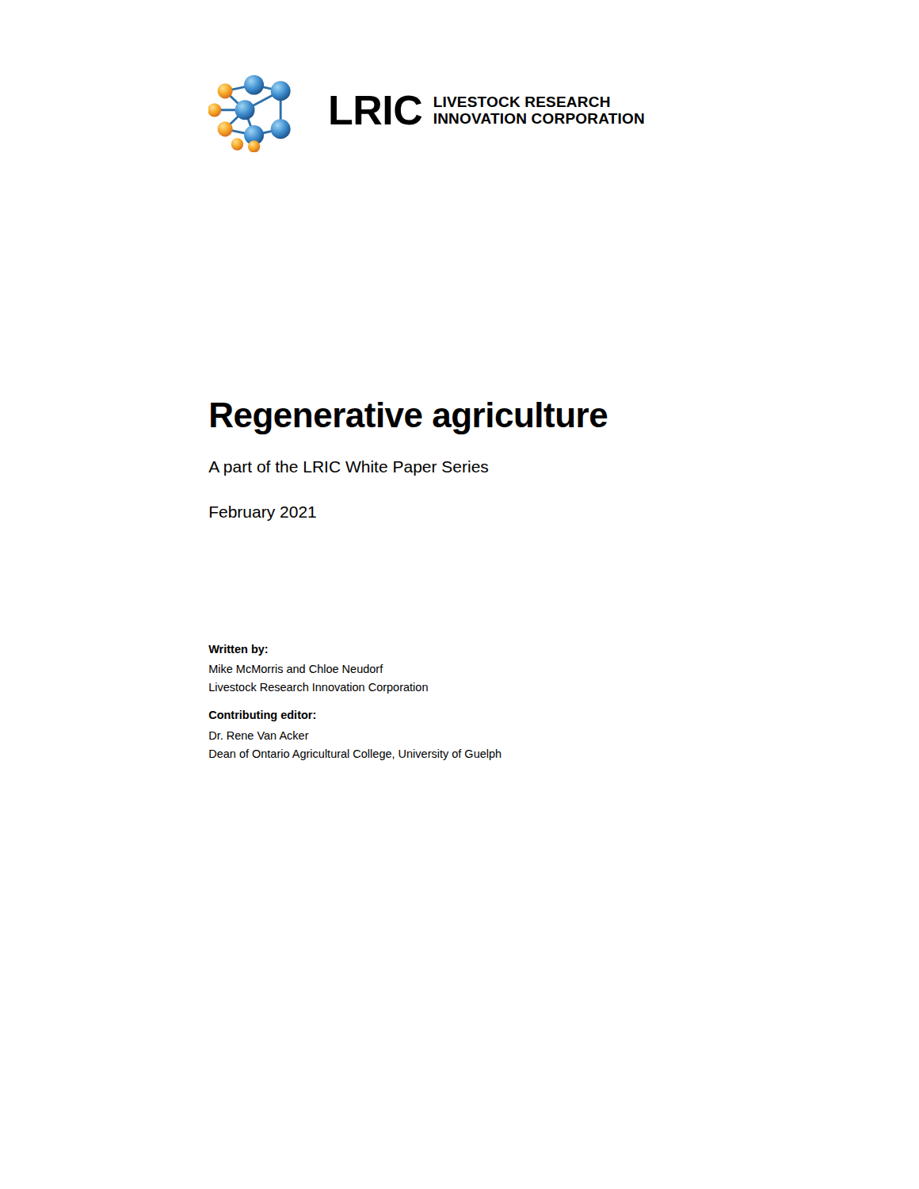LRIC Livestock Research
Innovation Corporation
Regenerative agriculture
A part of the LRIC White Paper Series
February 2021
Written by:
Mike McMorris and Chloe Neudorf
Livestock Research Innovation Corporation
Contributing editor:
Dr. Rene Van Acker
Dean of Ontario Agricultural College, University of Guelph